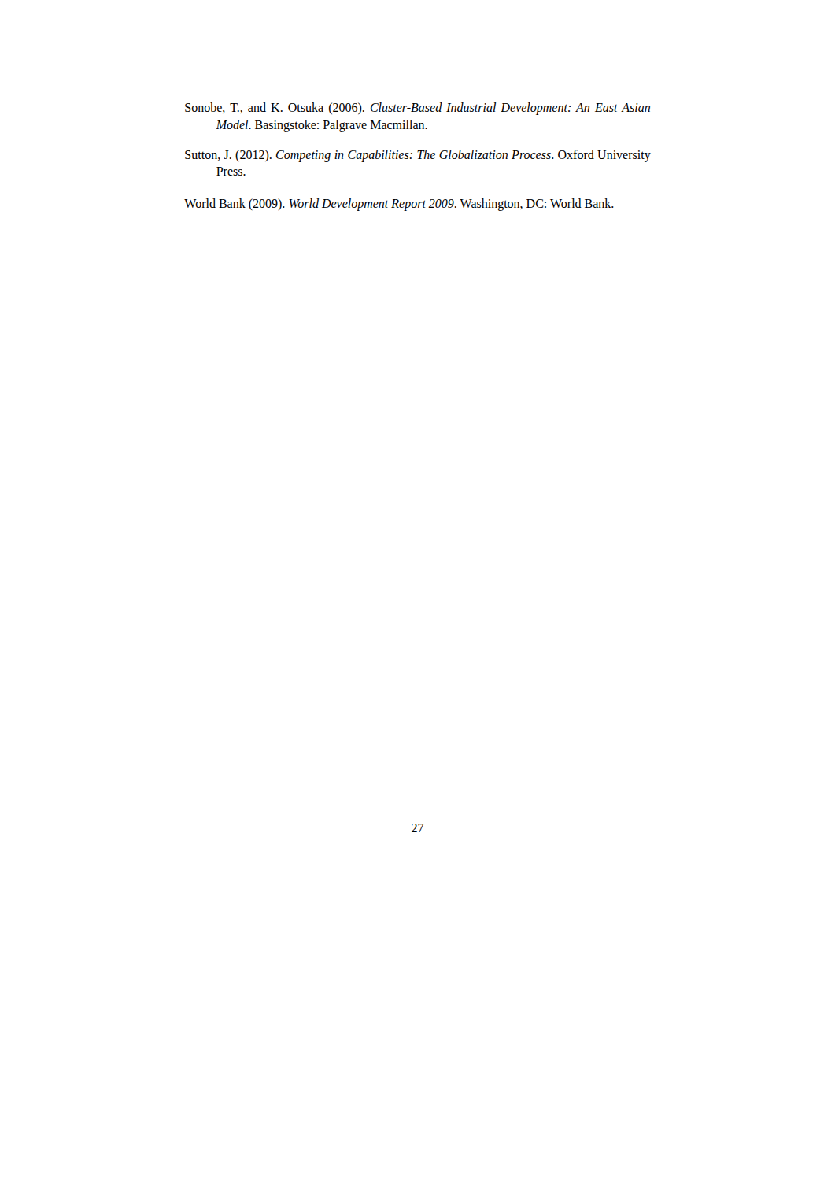Sonobe, T., and K. Otsuka (2006). Cluster-Based Industrial Development: An East Asian Model. Basingstoke: Palgrave Macmillan.
Sutton, J. (2012). Competing in Capabilities: The Globalization Process. Oxford University Press.
World Bank (2009). World Development Report 2009. Washington, DC: World Bank.
27